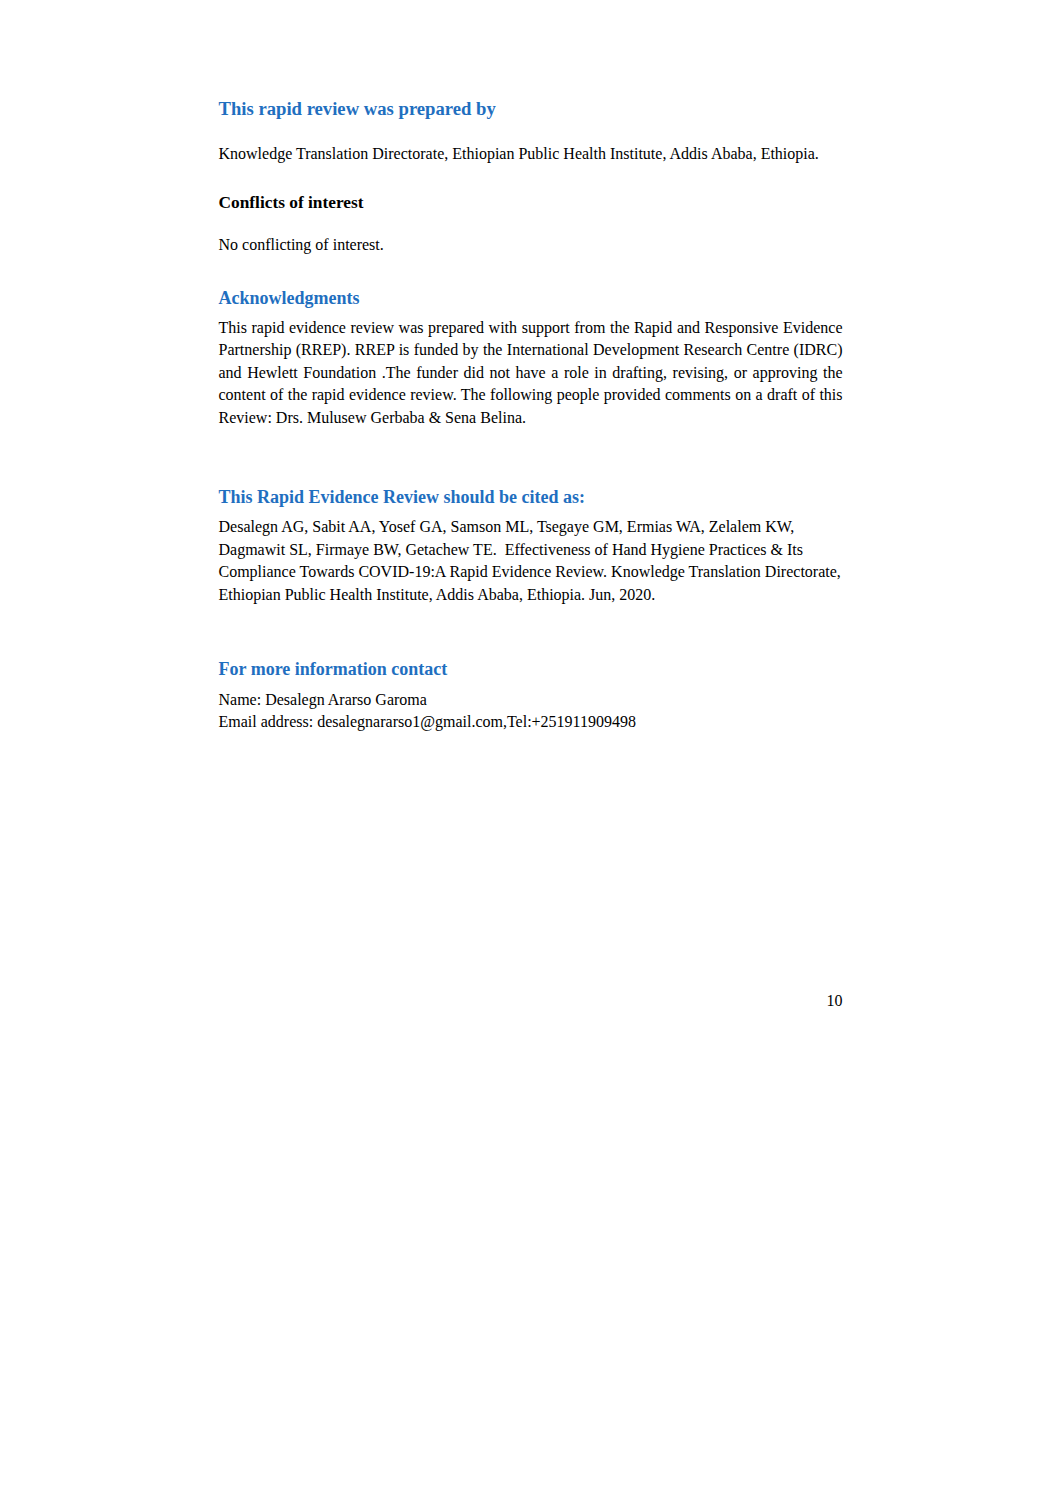This rapid review was prepared by
Knowledge Translation Directorate, Ethiopian Public Health Institute, Addis Ababa, Ethiopia.
Conflicts of interest
No conflicting of interest.
Acknowledgments
This rapid evidence review was prepared with support from the Rapid and Responsive Evidence Partnership (RREP). RREP is funded by the International Development Research Centre (IDRC) and Hewlett Foundation .The funder did not have a role in drafting, revising, or approving the content of the rapid evidence review. The following people provided comments on a draft of this Review: Drs. Mulusew Gerbaba & Sena Belina.
This Rapid Evidence Review should be cited as:
Desalegn AG, Sabit AA, Yosef GA, Samson ML, Tsegaye GM, Ermias WA, Zelalem KW, Dagmawit SL, Firmaye BW, Getachew TE. Effectiveness of Hand Hygiene Practices & Its Compliance Towards COVID-19:A Rapid Evidence Review. Knowledge Translation Directorate, Ethiopian Public Health Institute, Addis Ababa, Ethiopia. Jun, 2020.
For more information contact
Name: Desalegn Ararso Garoma
Email address: desalegnararso1@gmail.com,Tel:+251911909498
10